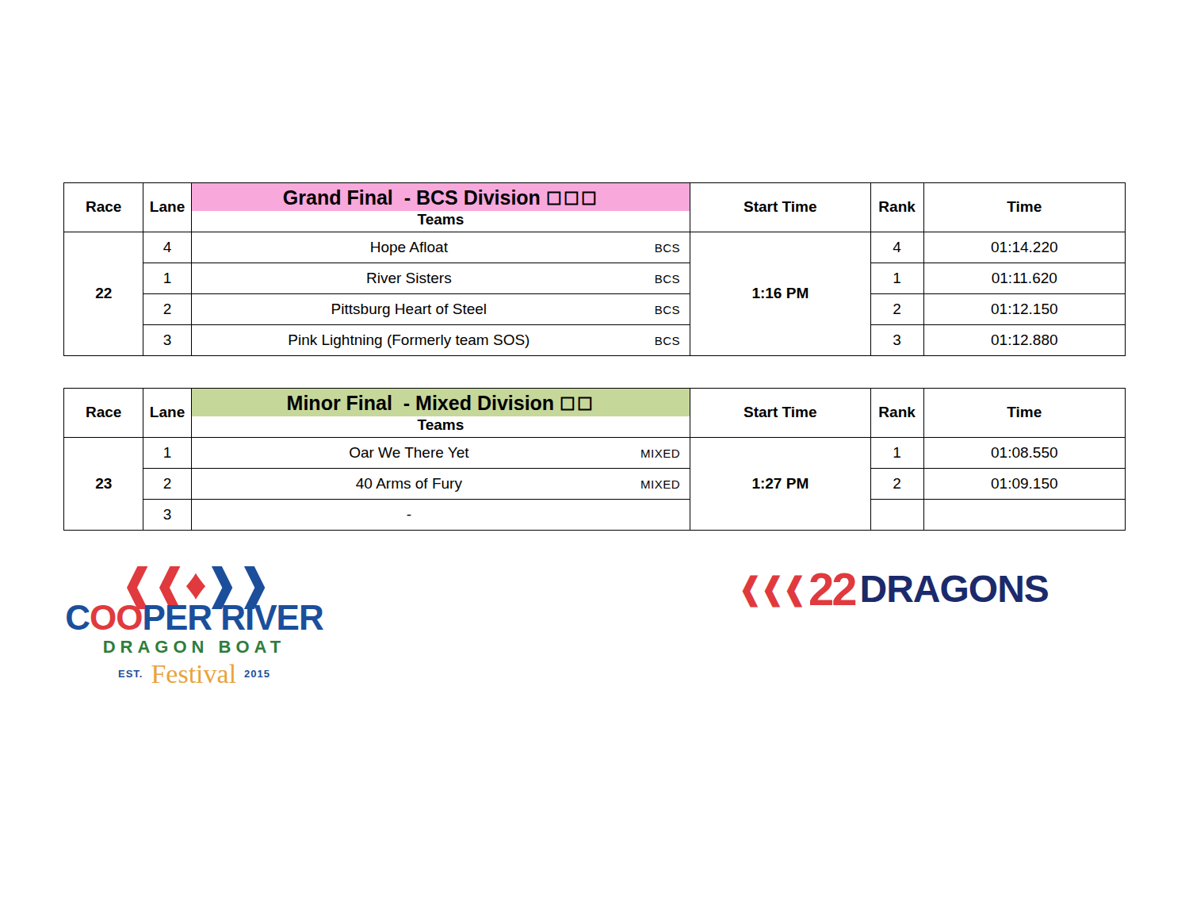| Race | Lane | Grand Final - BCS Division ☐☐☐ Teams | Start Time | Rank | Time |
| --- | --- | --- | --- | --- | --- |
| 22 | 4 | Hope Afloat BCS | 1:16 PM | 4 | 01:14.220 |
| 1 | River Sisters BCS | 1 | 01:11.620 |
| 2 | Pittsburg Heart of Steel BCS | 2 | 01:12.150 |
| 3 | Pink Lightning (Formerly team SOS) BCS | 3 | 01:12.880 |
| Race | Lane | Minor Final - Mixed Division ☐☐ Teams | Start Time | Rank | Time |
| --- | --- | --- | --- | --- | --- |
| 23 | 1 | Oar We There Yet MIXED | 1:27 PM | 1 | 01:08.550 |
| 2 | 40 Arms of Fury MIXED | 2 | 01:09.150 |
| 3 | - | | |
❰❰♦❱❱
COOPER RIVER
DRAGON BOAT
EST. Festival 2015
❰❰❰ 22 DRAGONS